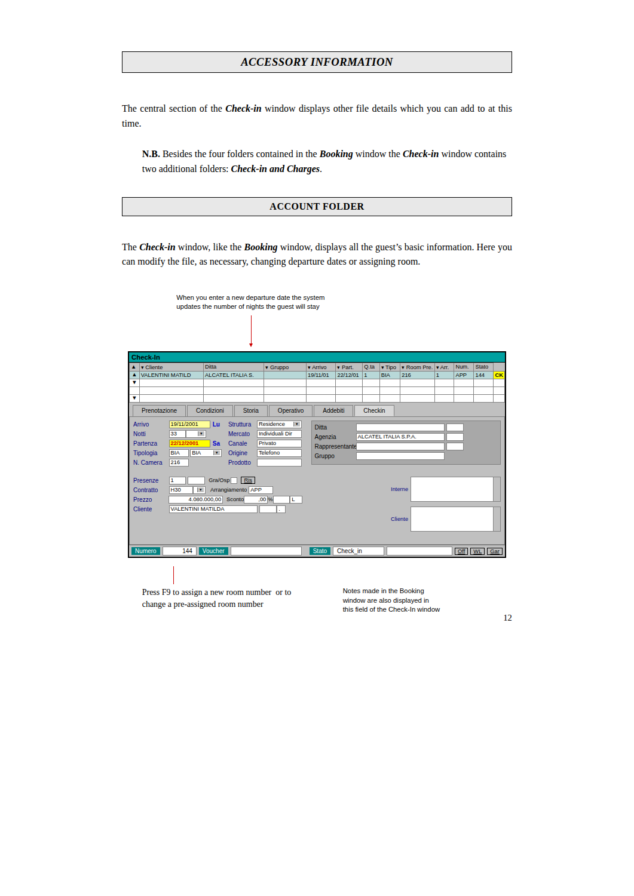ACCESSORY INFORMATION
The central section of the Check-in window displays other file details which you can add to at this time.
N.B. Besides the four folders contained in the Booking window the Check-in window contains two additional folders: Check-in and Charges.
ACCOUNT FOLDER
The Check-in window, like the Booking window, displays all the guest’s basic information. Here you can modify the file, as necessary, changing departure dates or assigning room.
When you enter a new departure date the system
updates the number of nights the guest will stay
Check-In
| ▲ | ▾ Cliente | Ditta | ▾ Gruppo | ▾ Arrivo | ▾ Part. | Q.ta | ▾ Tipo | ▾ Room Pre. | ▾ Arr. | Num. | Stato |
| --- | --- | --- | --- | --- | --- | --- | --- | --- | --- | --- | --- |
| ▲ | VALENTINI MATILD | ALCATEL ITALIA S. | | 19/11/01 | 22/12/01 | 1 | BIA | 216 | 1 | APP | 144 | CK |
| ▼ | | | | | | | | | | | | |
| ▼ | | | | | | | | | | | | |
Prenotazione
Condizioni
Storia
Operativo
Addebiti
Checkin
Arrivo 19/11/2001 Lu
Notti 33 ▾
Partenza 22/12/2001 Sa
Tipologia BIA BIA▾
N. Camera 216
Struttura Residence▾
Mercato Individuali Dir
Canale Privato
Origine Telefono
Prodotto
Ditta
Agenzia ALCATEL ITALIA S.P.A.
Rappresentante
Gruppo
Presenze 1 Gra/Osp Ris
Contratto H30 ▾ Arrangiamento APP
Prezzo 4.080.000,00 Sconto ,00 % L
Cliente VALENTINI MATILDA .
Interne
Cliente
Numero 144 Voucher Stato Check_in Off WL Gar
Press F9 to assign a new room number or to
change a pre-assigned room number
Notes made in the Booking
window are also displayed in
this field of the Check-In window
12